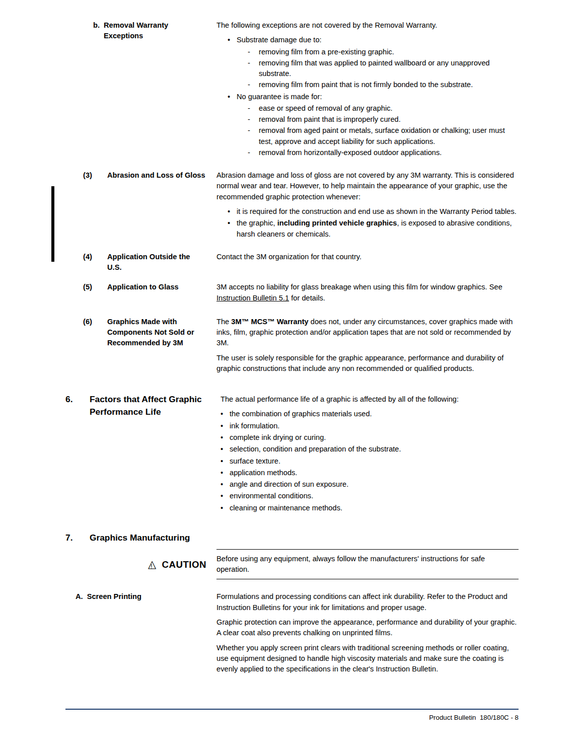b. Removal Warranty Exceptions
The following exceptions are not covered by the Removal Warranty.
Substrate damage due to:
removing film from a pre-existing graphic.
removing film that was applied to painted wallboard or any unapproved substrate.
removing film from paint that is not firmly bonded to the substrate.
No guarantee is made for:
ease or speed of removal of any graphic.
removal from paint that is improperly cured.
removal from aged paint or metals, surface oxidation or chalking; user must test, approve and accept liability for such applications.
removal from horizontally-exposed outdoor applications.
(3) Abrasion and Loss of Gloss
Abrasion damage and loss of gloss are not covered by any 3M warranty. This is considered normal wear and tear. However, to help maintain the appearance of your graphic, use the recommended graphic protection whenever:
it is required for the construction and end use as shown in the Warranty Period tables.
the graphic, including printed vehicle graphics, is exposed to abrasive conditions, harsh cleaners or chemicals.
(4) Application Outside the U.S.
Contact the 3M organization for that country.
(5) Application to Glass
3M accepts no liability for glass breakage when using this film for window graphics. See Instruction Bulletin 5.1 for details.
(6) Graphics Made with Components Not Sold or Recommended by 3M
The 3M™ MCS™ Warranty does not, under any circumstances, cover graphics made with inks, film, graphic protection and/or application tapes that are not sold or recommended by 3M.
The user is solely responsible for the graphic appearance, performance and durability of graphic constructions that include any non recommended or qualified products.
6.
Factors that Affect Graphic Performance Life
The actual performance life of a graphic is affected by all of the following:
the combination of graphics materials used.
ink formulation.
complete ink drying or curing.
selection, condition and preparation of the substrate.
surface texture.
application methods.
angle and direction of sun exposure.
environmental conditions.
cleaning or maintenance methods.
7.
Graphics Manufacturing
△! CAUTION
Before using any equipment, always follow the manufacturers' instructions for safe operation.
A. Screen Printing
Formulations and processing conditions can affect ink durability. Refer to the Product and Instruction Bulletins for your ink for limitations and proper usage.
Graphic protection can improve the appearance, performance and durability of your graphic. A clear coat also prevents chalking on unprinted films.
Whether you apply screen print clears with traditional screening methods or roller coating, use equipment designed to handle high viscosity materials and make sure the coating is evenly applied to the specifications in the clear's Instruction Bulletin.
Product Bulletin 180/180C - 8